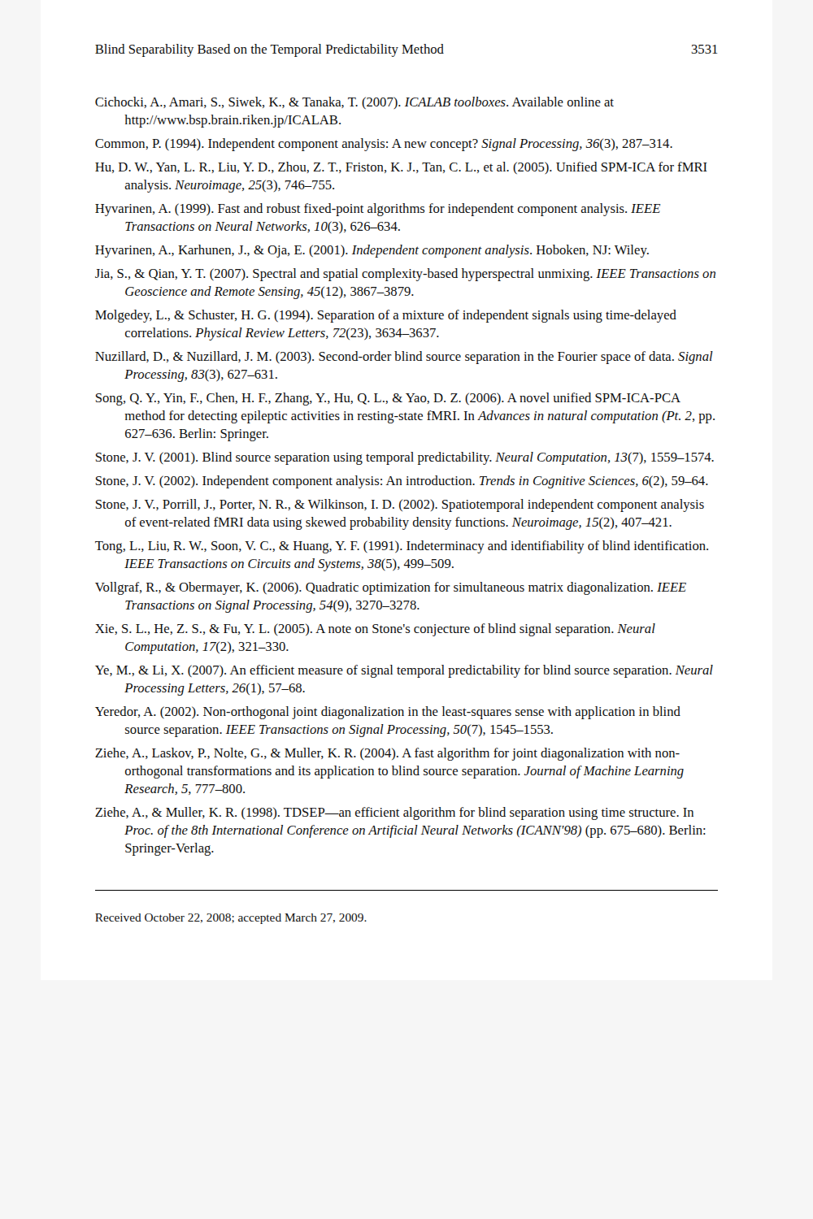Blind Separability Based on the Temporal Predictability Method 3531
Cichocki, A., Amari, S., Siwek, K., & Tanaka, T. (2007). ICALAB toolboxes. Available online at http://www.bsp.brain.riken.jp/ICALAB.
Common, P. (1994). Independent component analysis: A new concept? Signal Processing, 36(3), 287–314.
Hu, D. W., Yan, L. R., Liu, Y. D., Zhou, Z. T., Friston, K. J., Tan, C. L., et al. (2005). Unified SPM-ICA for fMRI analysis. Neuroimage, 25(3), 746–755.
Hyvarinen, A. (1999). Fast and robust fixed-point algorithms for independent component analysis. IEEE Transactions on Neural Networks, 10(3), 626–634.
Hyvarinen, A., Karhunen, J., & Oja, E. (2001). Independent component analysis. Hoboken, NJ: Wiley.
Jia, S., & Qian, Y. T. (2007). Spectral and spatial complexity-based hyperspectral unmixing. IEEE Transactions on Geoscience and Remote Sensing, 45(12), 3867–3879.
Molgedey, L., & Schuster, H. G. (1994). Separation of a mixture of independent signals using time-delayed correlations. Physical Review Letters, 72(23), 3634–3637.
Nuzillard, D., & Nuzillard, J. M. (2003). Second-order blind source separation in the Fourier space of data. Signal Processing, 83(3), 627–631.
Song, Q. Y., Yin, F., Chen, H. F., Zhang, Y., Hu, Q. L., & Yao, D. Z. (2006). A novel unified SPM-ICA-PCA method for detecting epileptic activities in resting-state fMRI. In Advances in natural computation (Pt. 2, pp. 627–636. Berlin: Springer.
Stone, J. V. (2001). Blind source separation using temporal predictability. Neural Computation, 13(7), 1559–1574.
Stone, J. V. (2002). Independent component analysis: An introduction. Trends in Cognitive Sciences, 6(2), 59–64.
Stone, J. V., Porrill, J., Porter, N. R., & Wilkinson, I. D. (2002). Spatiotemporal independent component analysis of event-related fMRI data using skewed probability density functions. Neuroimage, 15(2), 407–421.
Tong, L., Liu, R. W., Soon, V. C., & Huang, Y. F. (1991). Indeterminacy and identifiability of blind identification. IEEE Transactions on Circuits and Systems, 38(5), 499–509.
Vollgraf, R., & Obermayer, K. (2006). Quadratic optimization for simultaneous matrix diagonalization. IEEE Transactions on Signal Processing, 54(9), 3270–3278.
Xie, S. L., He, Z. S., & Fu, Y. L. (2005). A note on Stone's conjecture of blind signal separation. Neural Computation, 17(2), 321–330.
Ye, M., & Li, X. (2007). An efficient measure of signal temporal predictability for blind source separation. Neural Processing Letters, 26(1), 57–68.
Yeredor, A. (2002). Non-orthogonal joint diagonalization in the least-squares sense with application in blind source separation. IEEE Transactions on Signal Processing, 50(7), 1545–1553.
Ziehe, A., Laskov, P., Nolte, G., & Muller, K. R. (2004). A fast algorithm for joint diagonalization with non-orthogonal transformations and its application to blind source separation. Journal of Machine Learning Research, 5, 777–800.
Ziehe, A., & Muller, K. R. (1998). TDSEP—an efficient algorithm for blind separation using time structure. In Proc. of the 8th International Conference on Artificial Neural Networks (ICANN'98) (pp. 675–680). Berlin: Springer-Verlag.
Received October 22, 2008; accepted March 27, 2009.